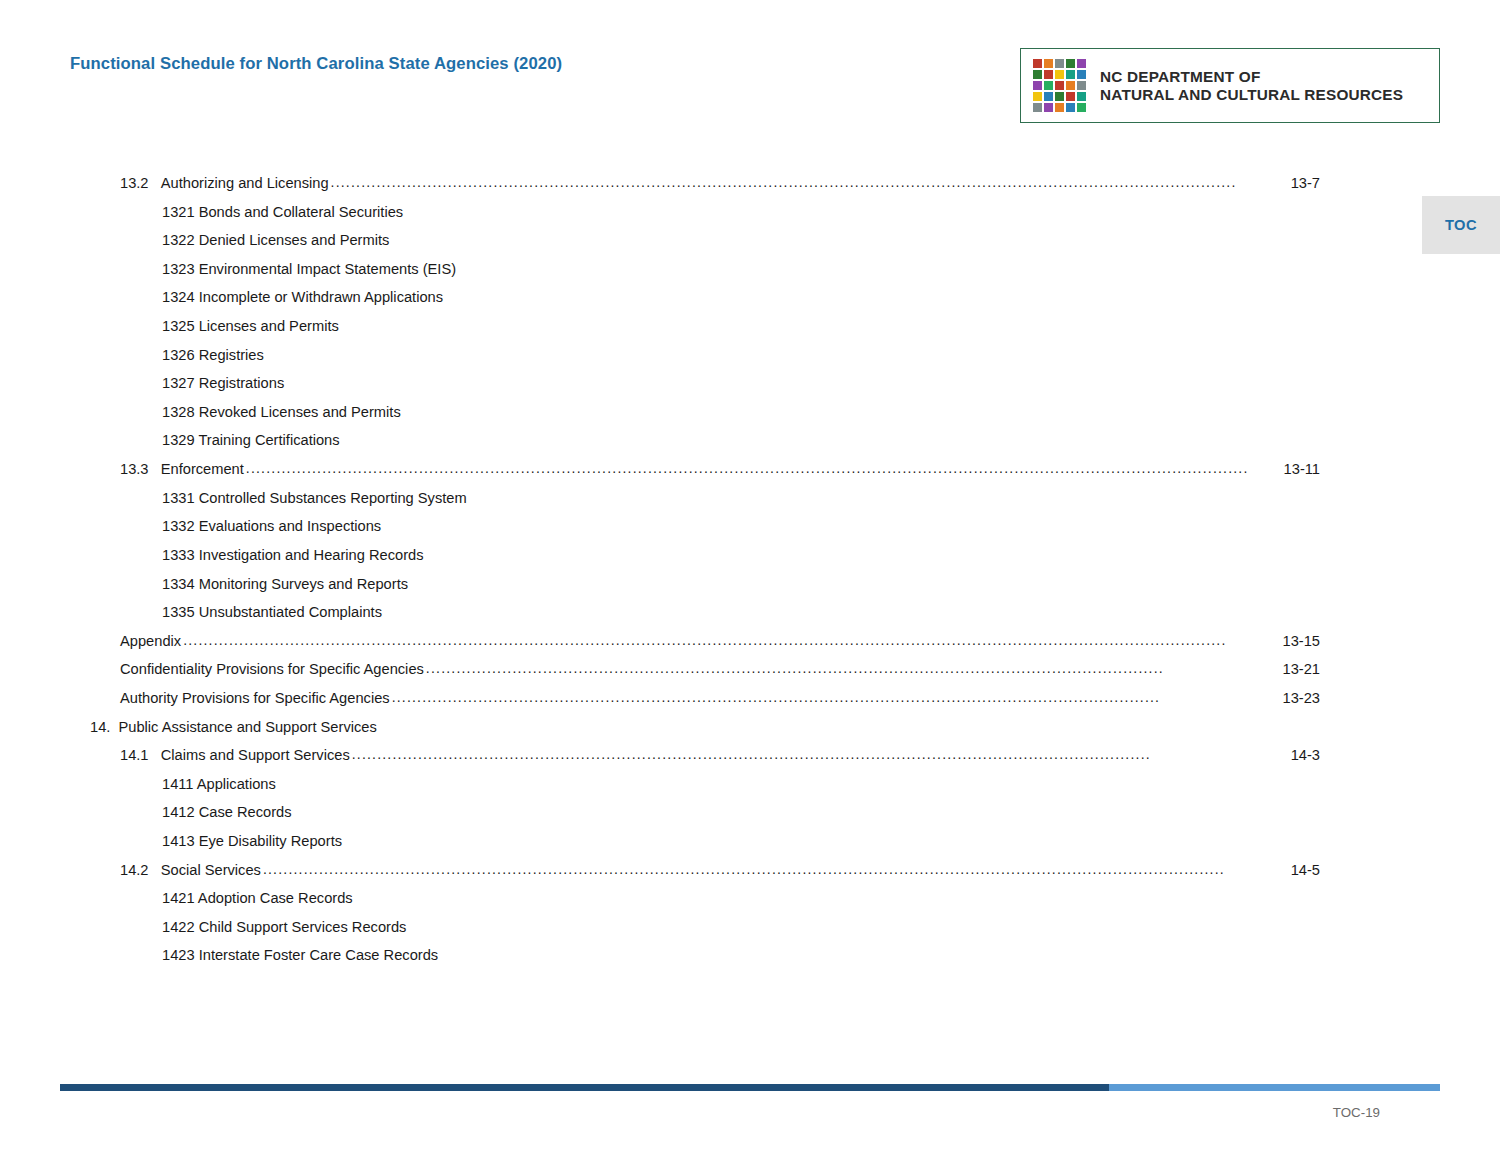Functional Schedule for North Carolina State Agencies (2020)
NC DEPARTMENT OF
NATURAL AND CULTURAL RESOURCES
TOC
13.2 Authorizing and Licensing .................................................................................................................................................................................. 13-7
1321 Bonds and Collateral Securities
1322 Denied Licenses and Permits
1323 Environmental Impact Statements (EIS)
1324 Incomplete or Withdrawn Applications
1325 Licenses and Permits
1326 Registries
1327 Registrations
1328 Revoked Licenses and Permits
1329 Training Certifications
13.3 Enforcement ..................................................................................................................................................................................................... 13-11
1331 Controlled Substances Reporting System
1332 Evaluations and Inspections
1333 Investigation and Hearing Records
1334 Monitoring Surveys and Reports
1335 Unsubstantiated Complaints
Appendix ............................................................................................................................................................................................................. 13-15
Confidentiality Provisions for Specific Agencies ................................................................................................................................................. 13-21
Authority Provisions for Specific Agencies ....................................................................................................................................................... 13-23
14. Public Assistance and Support Services
14.1 Claims and Support Services ............................................................................................................................................................. 14-3
1411 Applications
1412 Case Records
1413 Eye Disability Reports
14.2 Social Services ............................................................................................................................................................................................. 14-5
1421 Adoption Case Records
1422 Child Support Services Records
1423 Interstate Foster Care Case Records
TOC-19